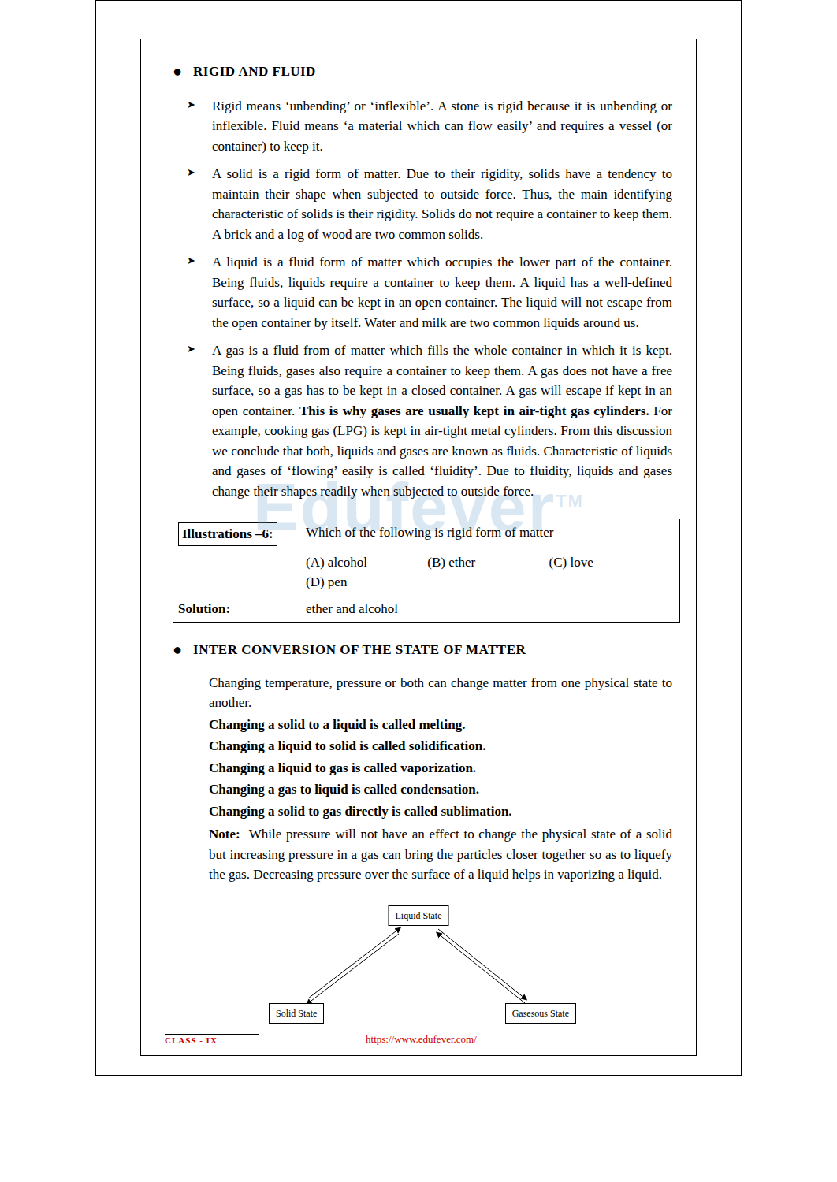EdufeverTM
●
RIGID AND FLUID
Rigid means ‘unbending’ or ‘inflexible’. A stone is rigid because it is unbending or inflexible. Fluid means ‘a material which can flow easily’ and requires a vessel (or container) to keep it.
A solid is a rigid form of matter. Due to their rigidity, solids have a tendency to maintain their shape when subjected to outside force. Thus, the main identifying characteristic of solids is their rigidity. Solids do not require a container to keep them. A brick and a log of wood are two common solids.
A liquid is a fluid form of matter which occupies the lower part of the container. Being fluids, liquids require a container to keep them. A liquid has a well-defined surface, so a liquid can be kept in an open container. The liquid will not escape from the open container by itself. Water and milk are two common liquids around us.
A gas is a fluid from of matter which fills the whole container in which it is kept. Being fluids, gases also require a container to keep them. A gas does not have a free surface, so a gas has to be kept in a closed container. A gas will escape if kept in an open container. This is why gases are usually kept in air-tight gas cylinders. For example, cooking gas (LPG) is kept in air-tight metal cylinders. From this discussion we conclude that both, liquids and gases are known as fluids. Characteristic of liquids and gases of ‘flowing’ easily is called ‘fluidity’. Due to fluidity, liquids and gases change their shapes readily when subjected to outside force.
| Illustrations –6: | Which of the following is rigid form of matter |
| | (A) alcohol (B) ether (C) love (D) pen |
| Solution: | ether and alcohol |
●
INTER CONVERSION OF THE STATE OF MATTER
Changing temperature, pressure or both can change matter from one physical state to another.
Changing a solid to a liquid is called melting.
Changing a liquid to solid is called solidification.
Changing a liquid to gas is called vaporization.
Changing a gas to liquid is called condensation.
Changing a solid to gas directly is called sublimation.
Note: While pressure will not have an effect to change the physical state of a solid but increasing pressure in a gas can bring the particles closer together so as to liquefy the gas. Decreasing pressure over the surface of a liquid helps in vaporizing a liquid.
Liquid State
Solid State
Gasesous State
CLASS - IX https://www.edufever.com/